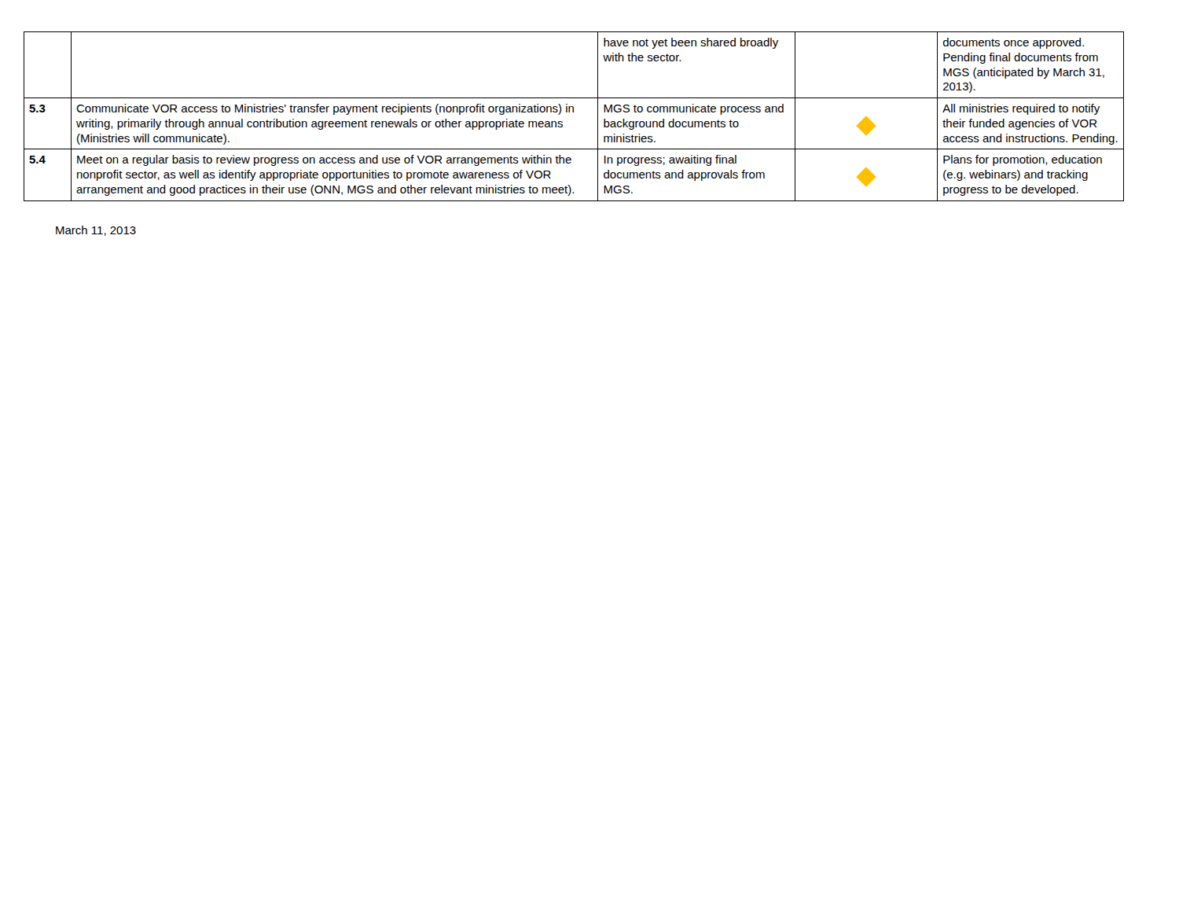| | | have not yet been shared broadly with the sector. | | documents once approved. Pending final documents from MGS (anticipated by March 31, 2013). |
| 5.3 | Communicate VOR access to Ministries' transfer payment recipients (nonprofit organizations) in writing, primarily through annual contribution agreement renewals or other appropriate means (Ministries will communicate). | MGS to communicate process and background documents to ministries. | | All ministries required to notify their funded agencies of VOR access and instructions. Pending. |
| 5.4 | Meet on a regular basis to review progress on access and use of VOR arrangements within the nonprofit sector, as well as identify appropriate opportunities to promote awareness of VOR arrangement and good practices in their use (ONN, MGS and other relevant ministries to meet). | In progress; awaiting final documents and approvals from MGS. | | Plans for promotion, education (e.g. webinars) and tracking progress to be developed. |
March 11, 2013